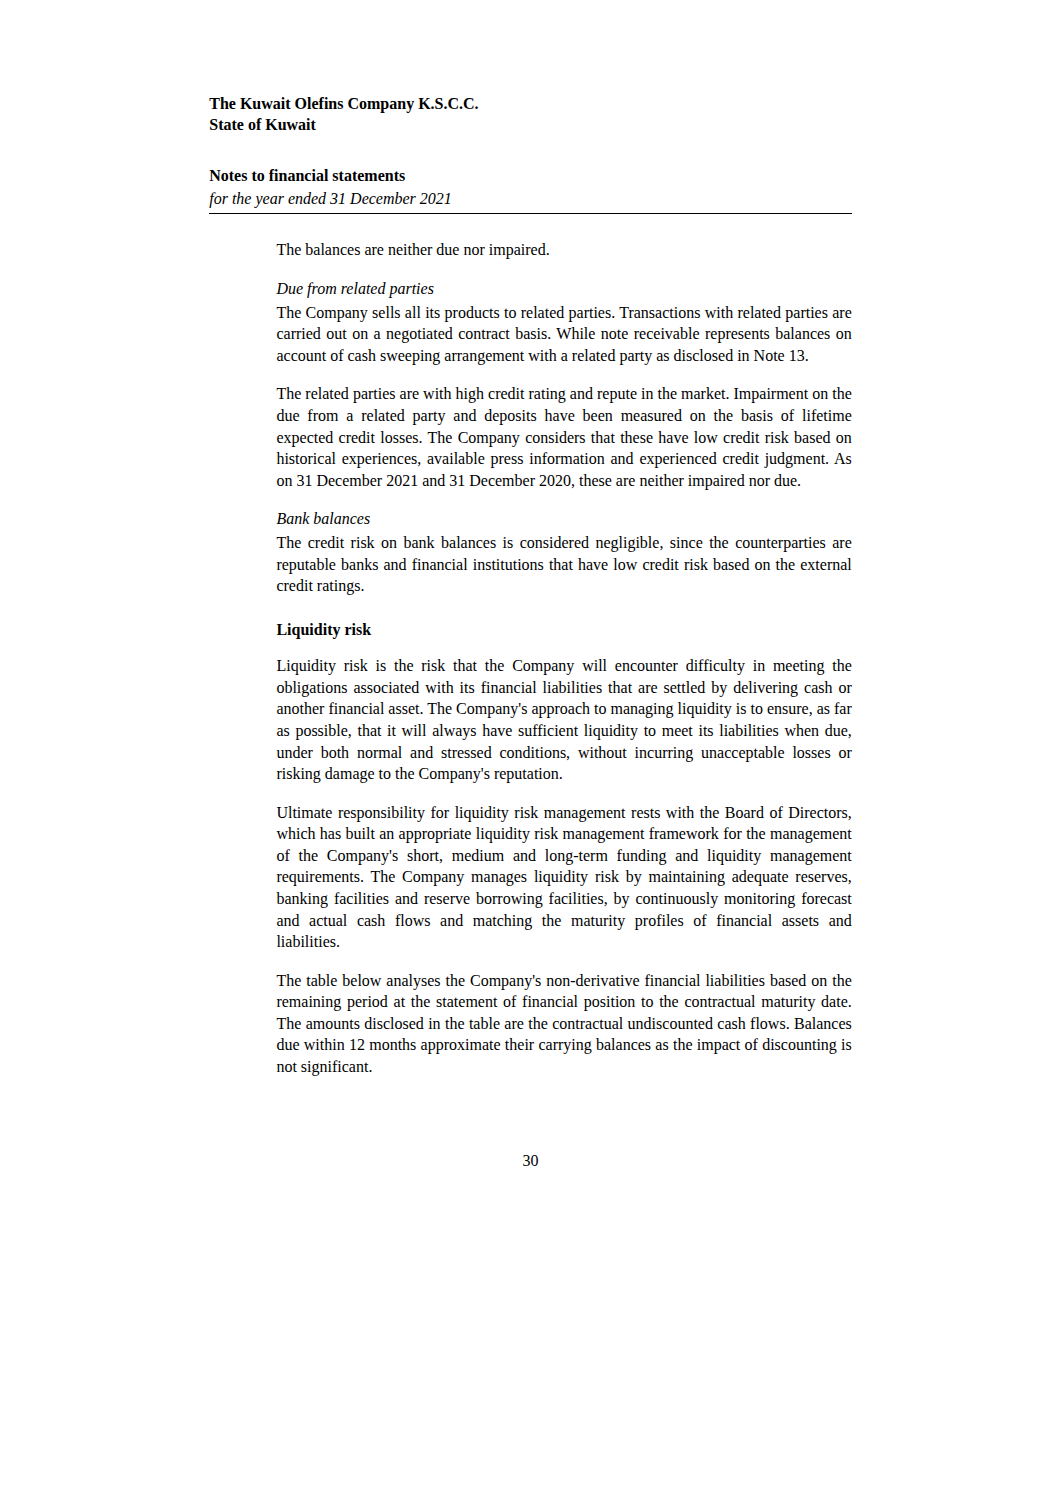The Kuwait Olefins Company K.S.C.C.
State of Kuwait
Notes to financial statements
for the year ended 31 December 2021
The balances are neither due nor impaired.
Due from related parties
The Company sells all its products to related parties. Transactions with related parties are carried out on a negotiated contract basis. While note receivable represents balances on account of cash sweeping arrangement with a related party as disclosed in Note 13.
The related parties are with high credit rating and repute in the market. Impairment on the due from a related party and deposits have been measured on the basis of lifetime expected credit losses. The Company considers that these have low credit risk based on historical experiences, available press information and experienced credit judgment. As on 31 December 2021 and 31 December 2020, these are neither impaired nor due.
Bank balances
The credit risk on bank balances is considered negligible, since the counterparties are reputable banks and financial institutions that have low credit risk based on the external credit ratings.
Liquidity risk
Liquidity risk is the risk that the Company will encounter difficulty in meeting the obligations associated with its financial liabilities that are settled by delivering cash or another financial asset. The Company's approach to managing liquidity is to ensure, as far as possible, that it will always have sufficient liquidity to meet its liabilities when due, under both normal and stressed conditions, without incurring unacceptable losses or risking damage to the Company's reputation.
Ultimate responsibility for liquidity risk management rests with the Board of Directors, which has built an appropriate liquidity risk management framework for the management of the Company's short, medium and long-term funding and liquidity management requirements. The Company manages liquidity risk by maintaining adequate reserves, banking facilities and reserve borrowing facilities, by continuously monitoring forecast and actual cash flows and matching the maturity profiles of financial assets and liabilities.
The table below analyses the Company's non-derivative financial liabilities based on the remaining period at the statement of financial position to the contractual maturity date. The amounts disclosed in the table are the contractual undiscounted cash flows. Balances due within 12 months approximate their carrying balances as the impact of discounting is not significant.
30